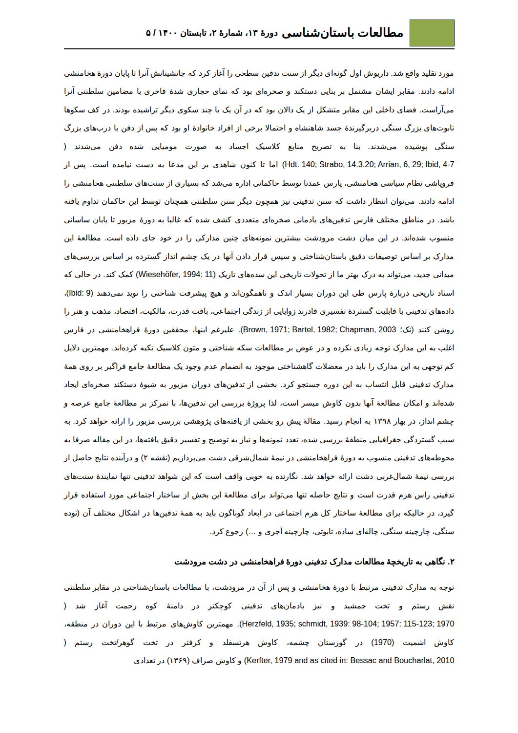مطالعات باستان‌شناسی دورۀ ۱۳، شمارۀ ۲، تابستان ۱۴۰۰ / ۵
مورد تقلید واقع شد. داریوش اول گونه‌ای دیگر از سنت تدفین سطحی را آغاز کرد که جانشینانش آنرا تا پایان دورۀ هخامنشی ادامه دادند. مقابر ایشان مشتمل بر بنایی دستکند و صخره‌ای بود که نمای حجاری شدۀ فاخری با مضامین سلطنتی آنرا می‌آراست. فضای داخلی این مقابر متشکل از یک دالان بود که در آن یک یا چند سکوی دیگر تراشیده بودند. در کف سکوها تابوت‌های بزرگ سنگی دربرگیرندۀ جسد شاهنشاه و احتمالا برخی از افراد خانوادۀ او بود که پس از دفن با درب‌های بزرگ سنگی پوشیده می‌شدند. بنا به تصریح منابع کلاسیک اجساد به صورت مومیایی شده دفن می‌شدند (Hdt. 140; Strabo, 14.3.20; Arrian, 6, 29; Ibid, 4-7) اما تا کنون شاهدی بر این مدعا به دست نیامده است. پس از فروپاشی نظام سیاسی هخامنشی، پارس عمدتا توسط حاکمانی اداره می‌شد که بسیاری از سنت‌های سلطنتی هخامنشی را ادامه دادند. می‌توان انتظار داشت که سنن تدفینی نیز همچون دیگر سنن سلطنتی همچنان توسط این حاکمان تداوم یافته باشد. در مناطق مختلف فارس تدفین‌های یادمانی صخره‌ای متعددی کشف شده که غالبا به دورۀ مزبور تا پایان ساسانی منسوب شده‌اند. در این میان دشت مرودشت بیشترین نمونه‌های چنین مدارکی را در خود جای داده است. مطالعۀ این مدارک بر اساس توصیفات دقیق باستان‌شناختی و سپس قرار دادن آنها در یک چشم انداز گسترده بر اساس بررسی‌های میدانی جدید، می‌تواند به درک بهتر ما از تحولات تاریخی این سده‌های تاریک (Wiesehöfer, 1994: 11) کمک کند. در حالی که اسناد تاریخی دربارۀ پارس طی این دوران بسیار اندک و ناهمگون‌اند و هیچ پیشرفت شناختی را نوید نمی‌دهند (Ibid: 9)، داده‌های تدفینی با قابلیت گستردۀ تفسیری قادرند زوایایی از زندگی اجتماعی، بافت قدرت، مالکیت، اقتصاد، مذهب و هنر را روشن کنند (نک؛ Brown, 1971; Bartel, 1982; Chapman, 2003). علیرغم اینها، محققین دورۀ فراهخامنشی در فارس اغلب به این مدارک توجه زیادی نکرده و در عوض بر مطالعات سکه شناختی و متون کلاسیک تکیه کرده‌اند. مهمترین دلایل کم توجهی به این مدارک را باید در معضلات گاهشناختی موجود به انضمام عدم وجود یک مطالعۀ جامع فراگیر بر روی همۀ مدارک تدفینی قابل انتساب به این دوره جستجو کرد. بخشی از تدفین‌های دوران مزبور به شیوۀ دستکند صخره‌ای ایجاد شده‌اند و امکان مطالعۀ آنها بدون کاوش میسر است، لذا پروژۀ بررسی این تدفین‌ها، با تمرکز بر مطالعۀ جامع عرصه و چشم انداز، در بهار ۱۳۹۸ به انجام رسید. مقالۀ پیش رو بخشی از یافته‌های پژوهشی بررسی مزبور را ارائه خواهد کرد. به سبب گستردگی جغرافیایی منطقۀ بررسی شده، تعدد نمونه‌ها و نیاز به توضیح و تفسیر دقیق یافته‌ها، در این مقاله صرفا به محوطه‌های تدفینی منسوب به دورۀ فراهخامنشی در نیمۀ شمال‌شرقی دشت می‌پردازیم (نقشه ۲) و درآینده نتایج حاصل از بررسی نیمۀ شمال‌غربی دشت ارائه خواهد شد. نگارنده به خوبی واقف است که این شواهد تدفینی تنها نمایندۀ سنت‌های تدفینی راس هرم قدرت است و نتایج حاصله تنها می‌تواند برای مطالعۀ این بخش از ساختار اجتماعی مورد استفاده قرار گیرد، در حالیکه برای مطالعۀ ساختار کل هرم اجتماعی در ابعاد گوناگون باید به همۀ تدفین‌ها در اشکال مختلف آن (توده سنگی، چارچینه سنگی، چاله‌ای ساده، تابوتی، چارچینه آجری و …) رجوع کرد.
۲. نگاهی به تاریخچۀ مطالعات مدارک تدفینی دورۀ فراهخامنشی در دشت مرودشت
توجه به مدارک تدفینی مرتبط با دورۀ هخامنشی و پس از آن در مرودشت، با مطالعات باستان‌شناختی در مقابر سلطنتی نقش رستم و تخت جمشید و نیز یادمان‌های تدفینی کوچکتر در دامنۀ کوه رحمت آغاز شد (Herzfeld, 1935; schmidt, 1939: 98-104; 1957: 115-123; 1970). مهمترین کاوش‌های مرتبط با این دوران در منطقه، کاوش اشمیت (1970) در گورستان چشمه، کاوش هرتسفلد و کرفتر در تخت گوهر/تخت رستم (Kerfter, 1979 and as cited in: Bessac and Boucharlat, 2010) و کاوش صراف (۱۳۶۹) در تعدادی